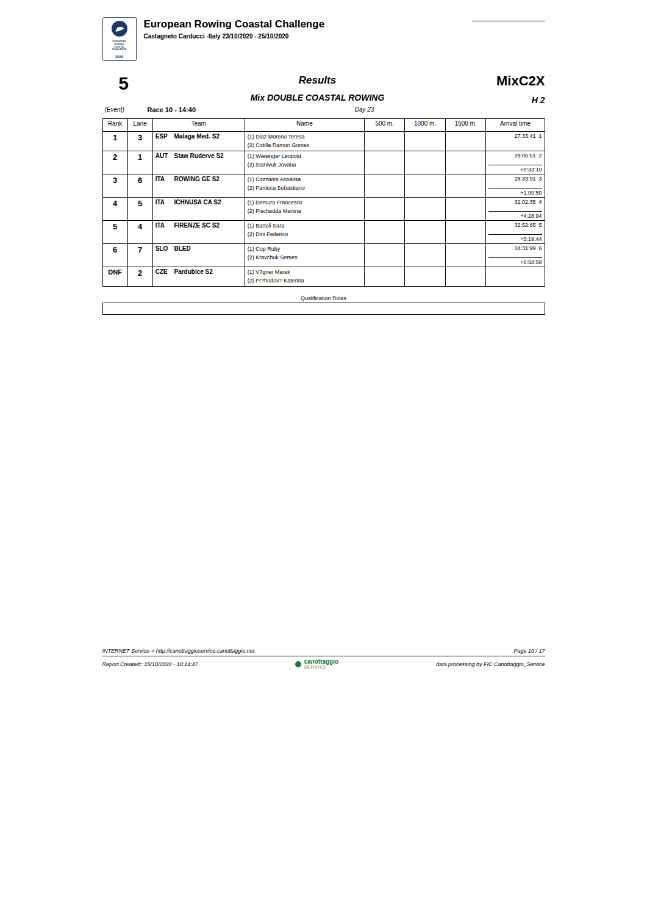EUROPEAN
ROWING
COASTAL
CHALLENGE
2020
European Rowing Coastal Challenge
Castagneto Carducci -Italy 23/10/2020 - 25/10/2020
5
Results
Mix DOUBLE COASTAL ROWING
MixC2X
H 2
(Event)
Race 10 - 14:40
Day 23
| Rank | Lane | Team | Name | 500 m. | 1000 m. | 1500 m. | Arrival time |
| --- | --- | --- | --- | --- | --- | --- | --- |
| 1 | 3 | ESP Malaga Med. S2 | (1) Diaz Moreno Teresa (2) Cotilla Ramon Gomez | | | | 27:33:41 1 |
| 2 | 1 | AUT Staw Ruderve S2 | (1) Wiesinger Leopold (2) Stanivuk Jovana | | | | 28:06:51 2 +0:33:10 |
| 3 | 6 | ITA ROWING GE S2 | (1) Cozzarini Annalisa (2) Panteca Sebastiano | | | | 28:33:91 3 +1:00:50 |
| 4 | 5 | ITA ICHNUSA CA S2 | (1) Demuro Francesco (2) Pischedda Martina | | | | 32:02:35 4 +4:28:94 |
| 5 | 4 | ITA FIRENZE SC S2 | (1) Bartoli Sara (2) Dini Federico | | | | 32:52:85 5 +5:19:44 |
| 6 | 7 | SLO BLED | (1) Cop Ruby (2) Kravchuk Semen | | | | 34:31:99 6 +6:58:58 |
| DNF | 2 | CZE Pardubice S2 | (1) V?gner Marek (2) Pr?hodov? Katerina | | | | |
Qualification Rules
INTERNET Service-> http://canottaggioservice.canottaggio.net Page 10 / 17
Report Created:: 25/10/2020 - 10:14:47 canottaggioSERVICE data processing by FIC Canottaggio_Service